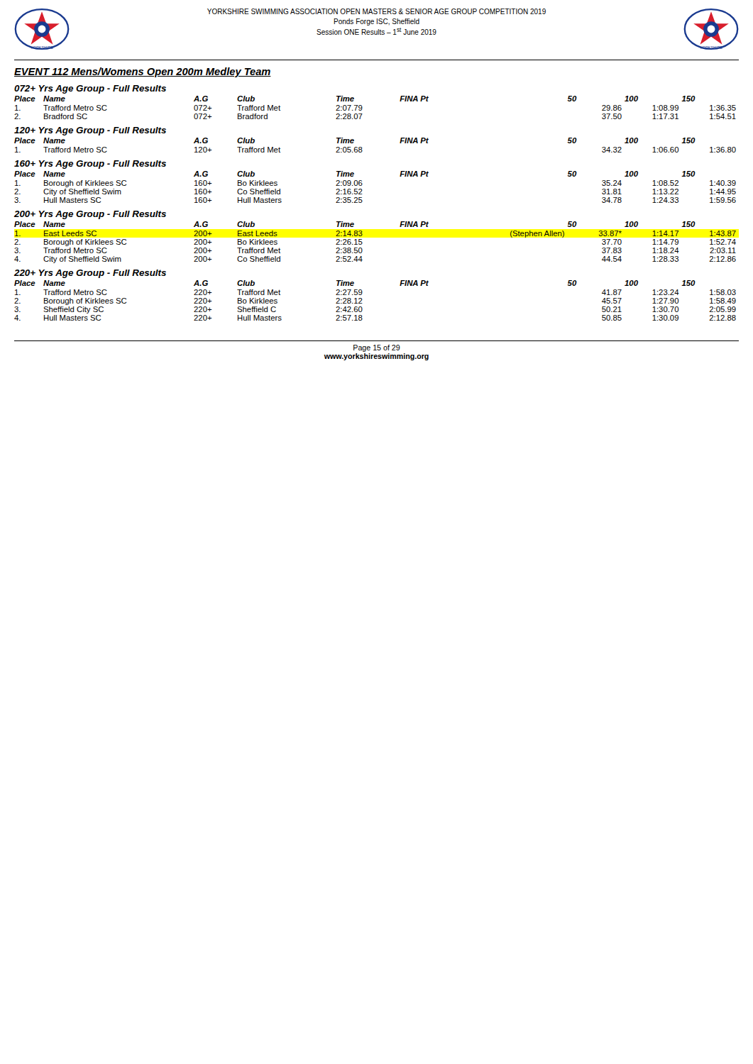YORKSHIRE
YORKSHIRE SWIMMING ASSOCIATION OPEN MASTERS & SENIOR AGE GROUP COMPETITION 2019
Ponds Forge ISC, Sheffield
Session ONE Results – 1st June 2019
YORKSHIRE
EVENT 112 Mens/Womens Open 200m Medley Team
072+ Yrs Age Group - Full Results
| Place | Name | A.G | Club | Time | FINA Pt | 50 | 100 | 150 |
| --- | --- | --- | --- | --- | --- | --- | --- | --- |
| 1. | Trafford Metro SC | 072+ | Trafford Met | 2:07.79 | | 29.86 | 1:08.99 | 1:36.35 |
| 2. | Bradford SC | 072+ | Bradford | 2:28.07 | | 37.50 | 1:17.31 | 1:54.51 |
120+ Yrs Age Group - Full Results
| Place | Name | A.G | Club | Time | FINA Pt | 50 | 100 | 150 |
| --- | --- | --- | --- | --- | --- | --- | --- | --- |
| 1. | Trafford Metro SC | 120+ | Trafford Met | 2:05.68 | | 34.32 | 1:06.60 | 1:36.80 |
160+ Yrs Age Group - Full Results
| Place | Name | A.G | Club | Time | FINA Pt | 50 | 100 | 150 |
| --- | --- | --- | --- | --- | --- | --- | --- | --- |
| 1. | Borough of Kirklees SC | 160+ | Bo Kirklees | 2:09.06 | | 35.24 | 1:08.52 | 1:40.39 |
| 2. | City of Sheffield Swim | 160+ | Co Sheffield | 2:16.52 | | 31.81 | 1:13.22 | 1:44.95 |
| 3. | Hull Masters SC | 160+ | Hull Masters | 2:35.25 | | 34.78 | 1:24.33 | 1:59.56 |
200+ Yrs Age Group - Full Results
| Place | Name | A.G | Club | Time | FINA Pt | 50 | 100 | 150 |
| --- | --- | --- | --- | --- | --- | --- | --- | --- |
| 1. | East Leeds SC | 200+ | East Leeds | 2:14.83 | (Stephen Allen) | 33.87* | 1:14.17 | 1:43.87 |
| 2. | Borough of Kirklees SC | 200+ | Bo Kirklees | 2:26.15 | | 37.70 | 1:14.79 | 1:52.74 |
| 3. | Trafford Metro SC | 200+ | Trafford Met | 2:38.50 | | 37.83 | 1:18.24 | 2:03.11 |
| 4. | City of Sheffield Swim | 200+ | Co Sheffield | 2:52.44 | | 44.54 | 1:28.33 | 2:12.86 |
220+ Yrs Age Group - Full Results
| Place | Name | A.G | Club | Time | FINA Pt | 50 | 100 | 150 |
| --- | --- | --- | --- | --- | --- | --- | --- | --- |
| 1. | Trafford Metro SC | 220+ | Trafford Met | 2:27.59 | | 41.87 | 1:23.24 | 1:58.03 |
| 2. | Borough of Kirklees SC | 220+ | Bo Kirklees | 2:28.12 | | 45.57 | 1:27.90 | 1:58.49 |
| 3. | Sheffield City SC | 220+ | Sheffield C | 2:42.60 | | 50.21 | 1:30.70 | 2:05.99 |
| 4. | Hull Masters SC | 220+ | Hull Masters | 2:57.18 | | 50.85 | 1:30.09 | 2:12.88 |
Page 15 of 29
www.yorkshireswimming.org